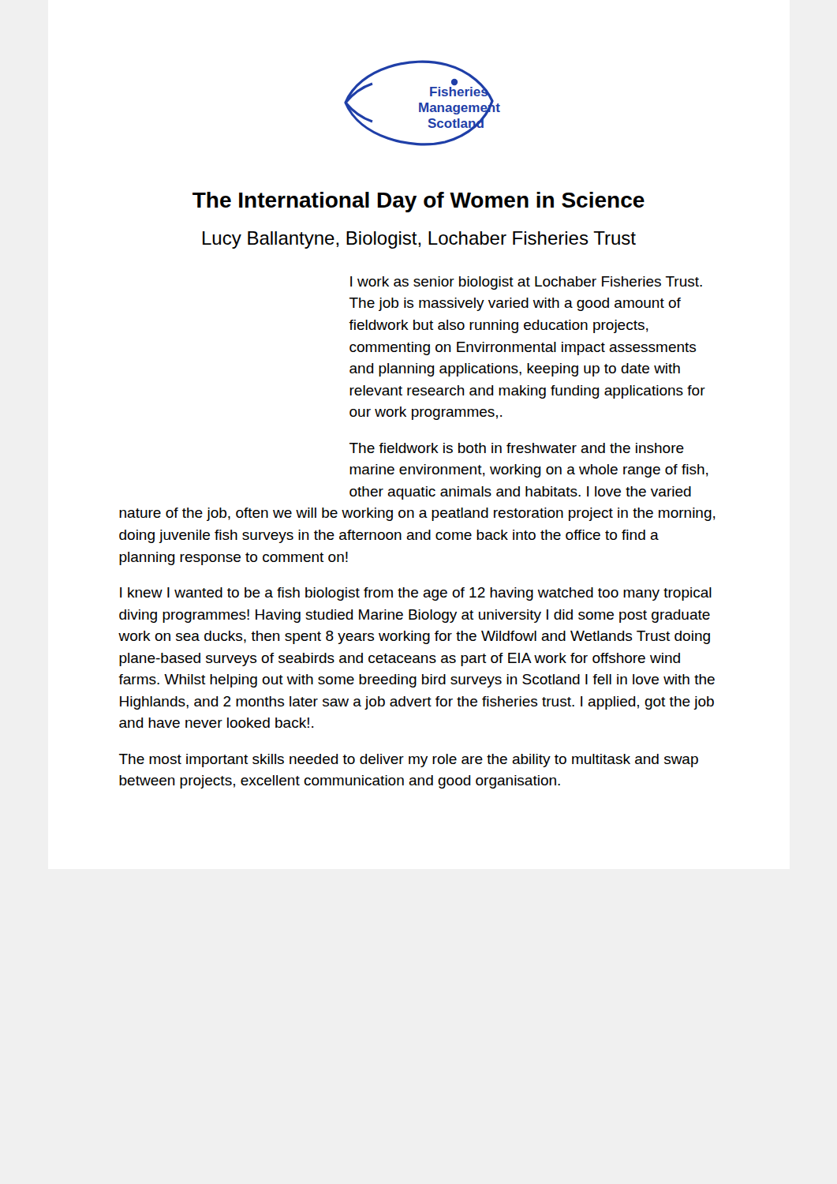Fisheries Management Scotland
The International Day of Women in Science
Lucy Ballantyne, Biologist, Lochaber Fisheries Trust
I work as senior biologist at Lochaber Fisheries Trust. The job is massively varied with a good amount of fieldwork but also running education projects, commenting on Envirronmental impact assessments and planning applications, keeping up to date with relevant research and making funding applications for our work programmes,.
The fieldwork is both in freshwater and the inshore marine environment, working on a whole range of fish, other aquatic animals and habitats. I love the varied nature of the job, often we will be working on a peatland restoration project in the morning, doing juvenile fish surveys in the afternoon and come back into the office to find a planning response to comment on!
I knew I wanted to be a fish biologist from the age of 12 having watched too many tropical diving programmes! Having studied Marine Biology at university I did some post graduate work on sea ducks, then spent 8 years working for the Wildfowl and Wetlands Trust doing plane-based surveys of seabirds and cetaceans as part of EIA work for offshore wind farms. Whilst helping out with some breeding bird surveys in Scotland I fell in love with the Highlands, and 2 months later saw a job advert for the fisheries trust. I applied, got the job and have never looked back!.
The most important skills needed to deliver my role are the ability to multitask and swap between projects, excellent communication and good organisation.